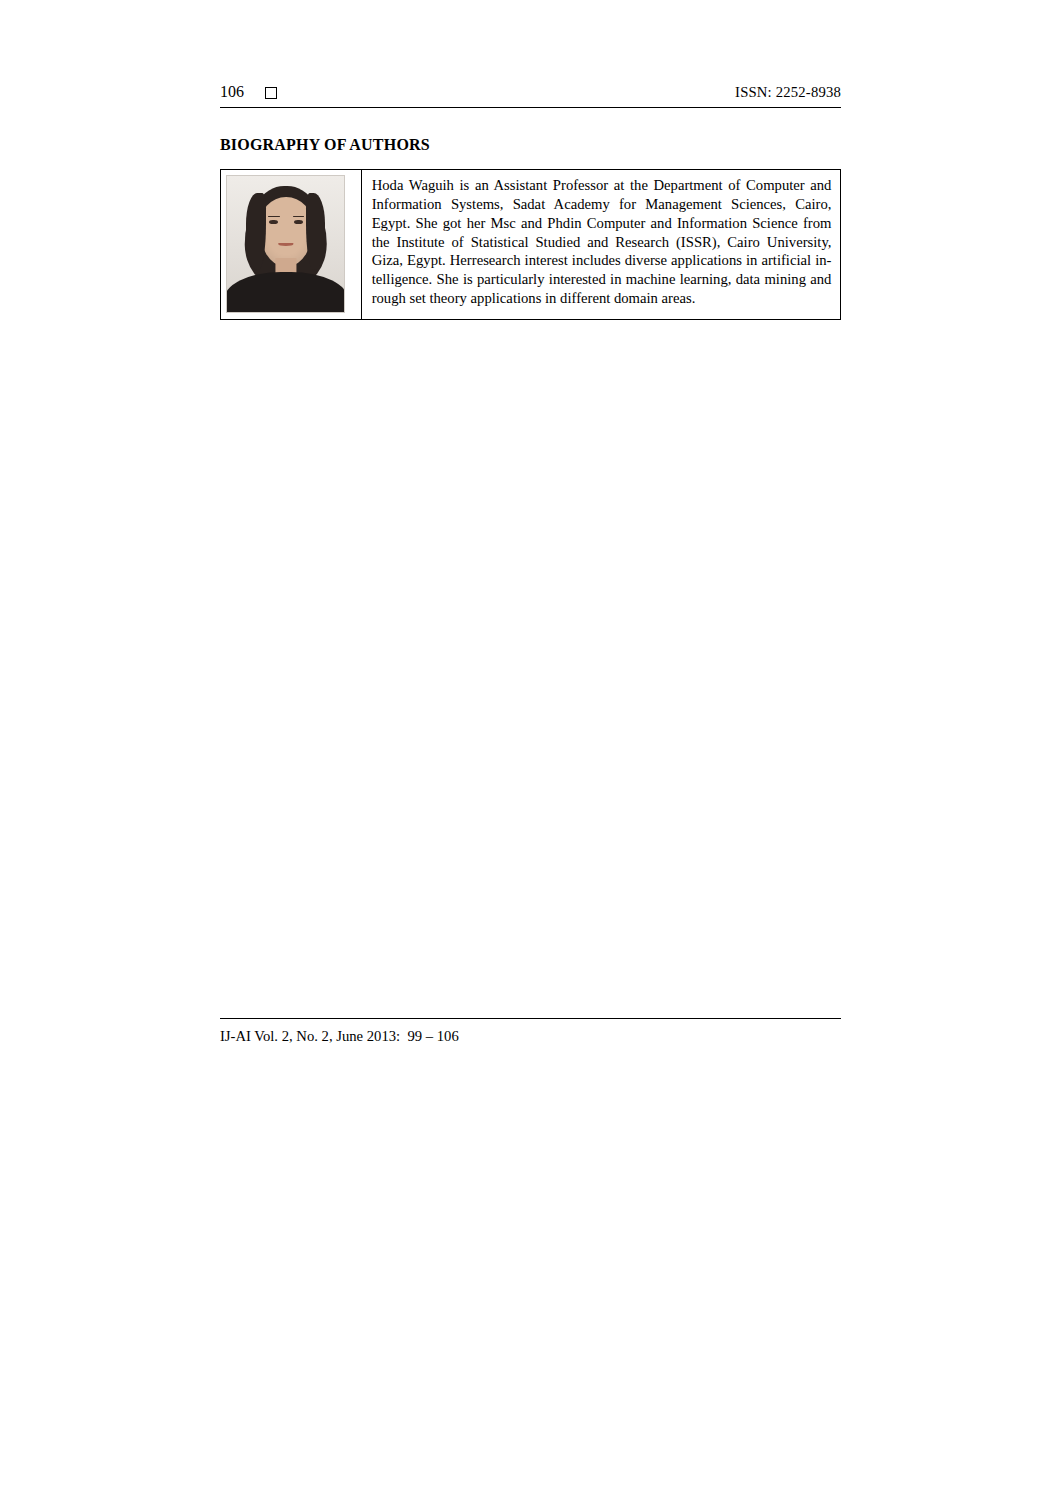106
ISSN: 2252-8938
BIOGRAPHY OF AUTHORS
| | Hoda Waguih is an Assistant Professor at the Department of Computer and Information Systems, Sadat Academy for Management Sciences, Cairo, Egypt. She got her Msc and Phdin Computer and Information Science from the Institute of Statistical Studied and Research (ISSR), Cairo University, Giza, Egypt. Herresearch interest includes diverse applications in artificial intelligence. She is particularly interested in machine learning, data mining and rough set theory applications in different domain areas. |
IJ-AI Vol. 2, No. 2, June 2013: 99 – 106